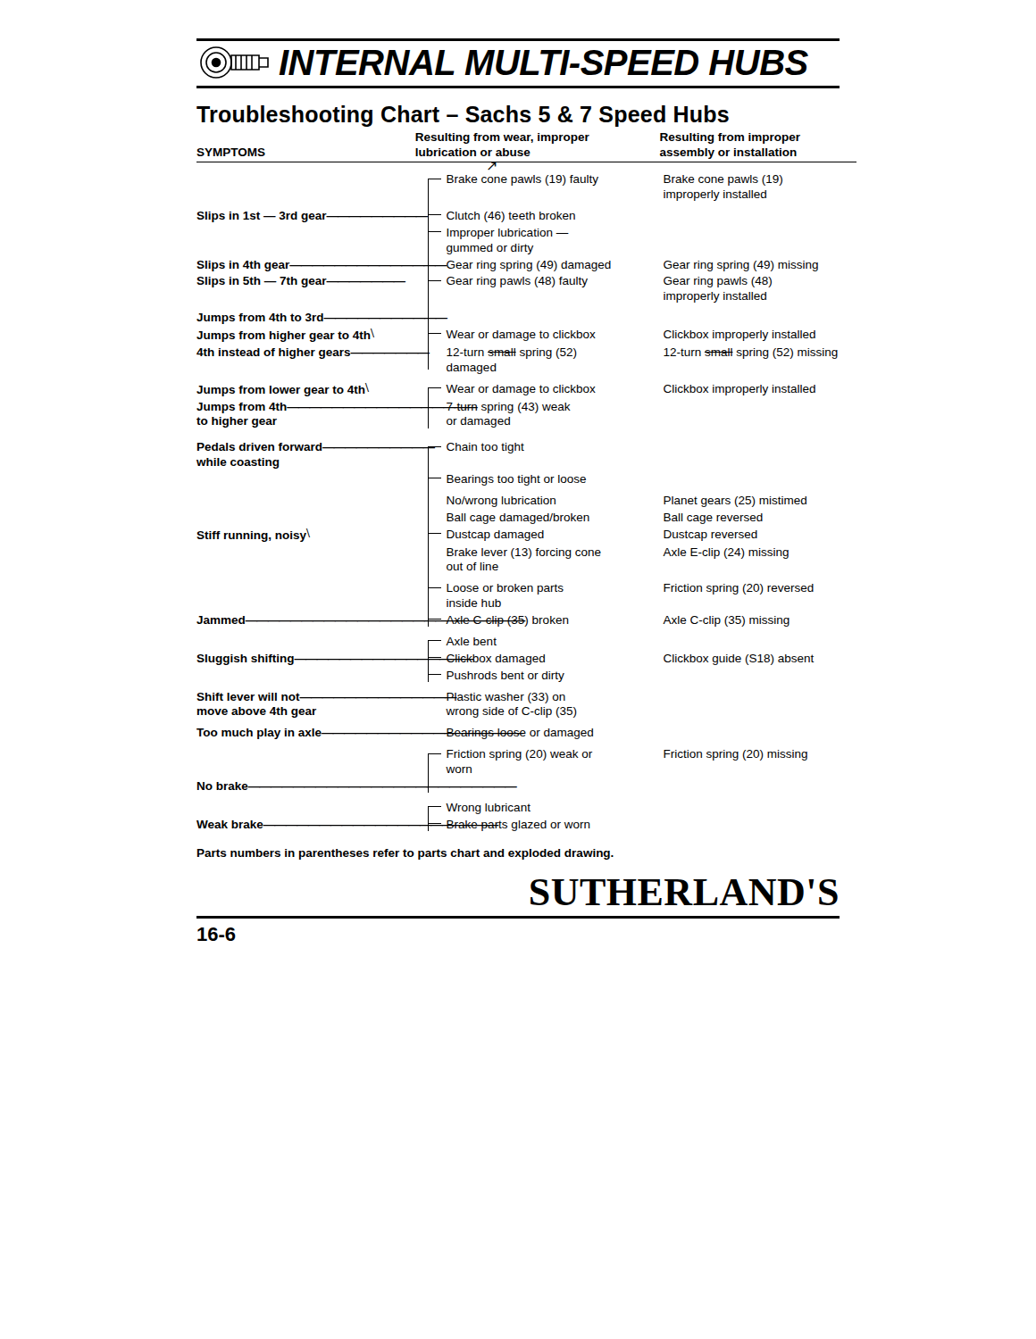INTERNAL MULTI-SPEED HUBS
Troubleshooting Chart – Sachs 5 & 7 Speed Hubs
SYMPTOMS
Resulting from wear, improper lubrication or abuse
Resulting from improper assembly or installation
| | | Brake cone pawls (19) faulty | Brake cone pawls (19) improperly installed |
| Slips in 1st — 3rd gear ————————— | | Clutch (46) teeth broken | |
| | | Improper lubrication — gummed or dirty | |
| Slips in 4th gear —————————————— | | Gear ring spring (49) damaged | Gear ring spring (49) missing |
| Slips in 5th — 7th gear ——————— | | Gear ring pawls (48) faulty | Gear ring pawls (48) improperly installed |
| Jumps from 4th to 3rd ——————————— | | | |
| Jumps from higher gear to 4th \ | | Wear or damage to clickbox | Clickbox improperly installed |
| 4th instead of higher gears ——————— | | 12-turn small ↗ spring (52) damaged | 12-turn small spring (52) missing |
| Jumps from lower gear to 4th \ | | Wear or damage to clickbox | Clickbox improperly installed |
| Jumps from 4th ————————————————— to higher gear | | 7-turn spring (43) weak or damaged | |
| Pedals driven forward —————————— while coasting | | Chain too tight | |
| | | Bearings too tight or loose | |
| | | No/wrong lubrication | Planet gears (25) mistimed |
| | | Ball cage damaged/broken | Ball cage reversed |
| Stiff running, noisy \ | | Dustcap damaged | Dustcap reversed |
| | | Brake lever (13) forcing cone out of line | Axle E-clip (24) missing |
| | | Loose or broken parts inside hub | Friction spring (20) reversed |
| Jammed ————————————————————————— | | Axle C-clip (35) broken | Axle C-clip (35) missing |
| | | Axle bent | |
| Sluggish shifting ———————————————— | | Clickbox damaged | Clickbox guide (S18) absent |
| | | Pushrods bent or dirty | |
| Shift lever will not —————————————— move above 4th gear | | Plastic washer (33) on wrong side of C-clip (35) | |
| Too much play in axle —————————————————— | | Bearings loose or damaged | |
| | | Friction spring (20) weak or worn | Friction spring (20) missing |
| No brake ———————————————————————— | | | |
| | | Wrong lubricant | |
| Weak brake ————————————————————— | | Brake parts glazed or worn | |
Parts numbers in parentheses refer to parts chart and exploded drawing.
SUTHERLAND'S
16-6